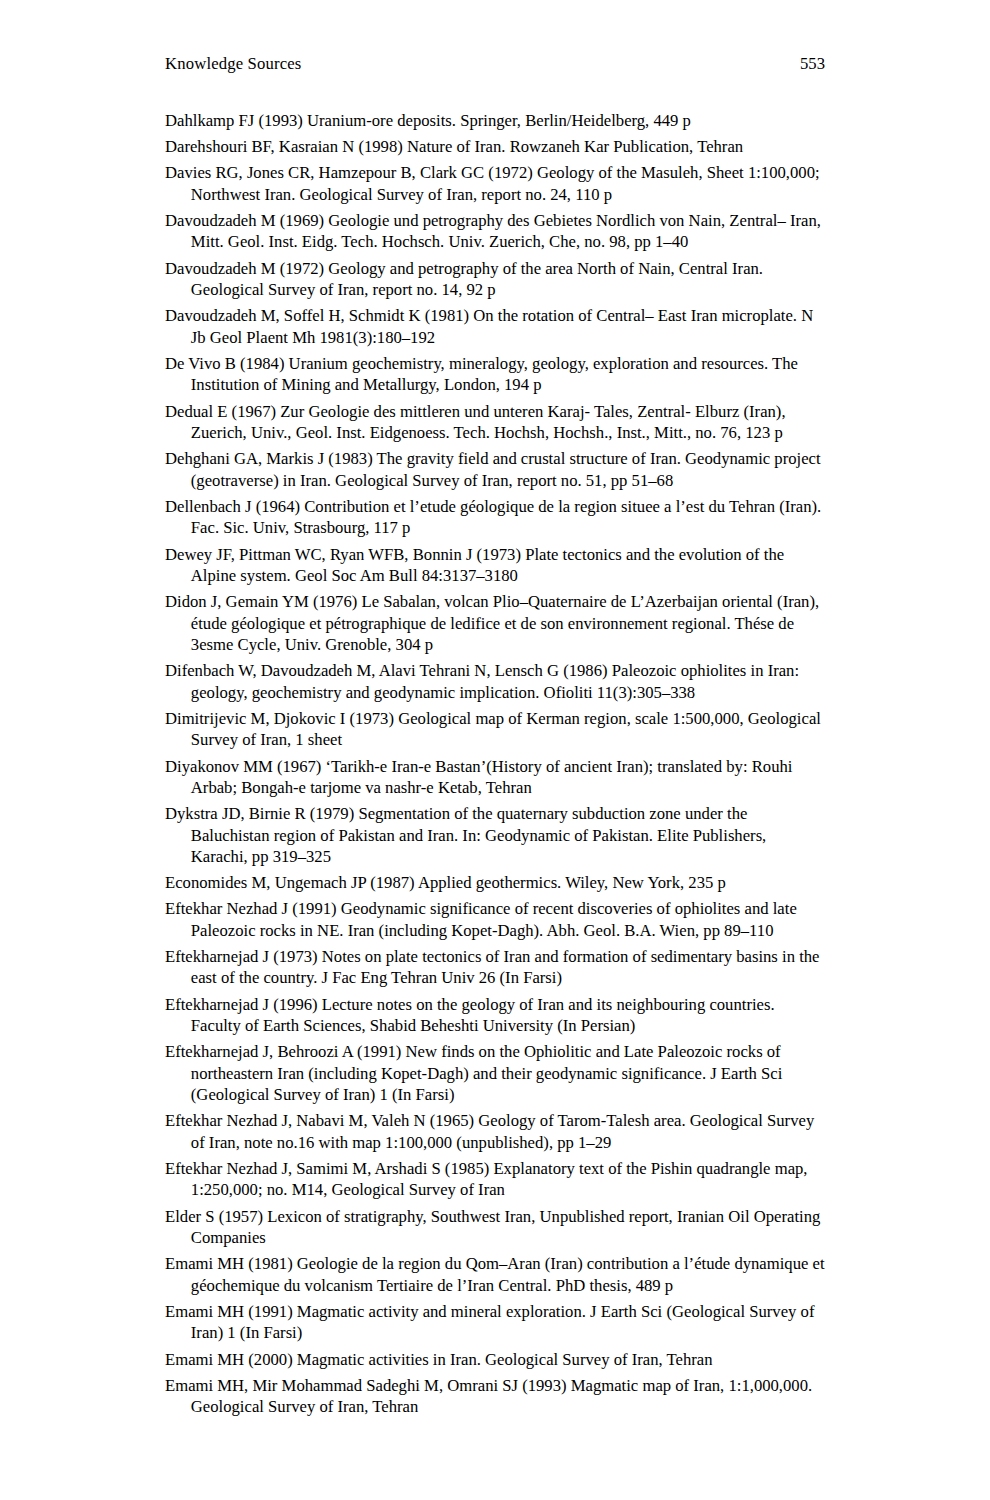Knowledge Sources 553
Dahlkamp FJ (1993) Uranium-ore deposits. Springer, Berlin/Heidelberg, 449 p
Darehshouri BF, Kasraian N (1998) Nature of Iran. Rowzaneh Kar Publication, Tehran
Davies RG, Jones CR, Hamzepour B, Clark GC (1972) Geology of the Masuleh, Sheet 1:100,000; Northwest Iran. Geological Survey of Iran, report no. 24, 110 p
Davoudzadeh M (1969) Geologie und petrography des Gebietes Nordlich von Nain, Zentral– Iran, Mitt. Geol. Inst. Eidg. Tech. Hochsch. Univ. Zuerich, Che, no. 98, pp 1–40
Davoudzadeh M (1972) Geology and petrography of the area North of Nain, Central Iran. Geological Survey of Iran, report no. 14, 92 p
Davoudzadeh M, Soffel H, Schmidt K (1981) On the rotation of Central– East Iran microplate. N Jb Geol Plaent Mh 1981(3):180–192
De Vivo B (1984) Uranium geochemistry, mineralogy, geology, exploration and resources. The Institution of Mining and Metallurgy, London, 194 p
Dedual E (1967) Zur Geologie des mittleren und unteren Karaj- Tales, Zentral- Elburz (Iran), Zuerich, Univ., Geol. Inst. Eidgenoess. Tech. Hochsh, Hochsh., Inst., Mitt., no. 76, 123 p
Dehghani GA, Markis J (1983) The gravity field and crustal structure of Iran. Geodynamic project (geotraverse) in Iran. Geological Survey of Iran, report no. 51, pp 51–68
Dellenbach J (1964) Contribution et l’etude géologique de la region situee a l’est du Tehran (Iran). Fac. Sic. Univ, Strasbourg, 117 p
Dewey JF, Pittman WC, Ryan WFB, Bonnin J (1973) Plate tectonics and the evolution of the Alpine system. Geol Soc Am Bull 84:3137–3180
Didon J, Gemain YM (1976) Le Sabalan, volcan Plio–Quaternaire de L’Azerbaijan oriental (Iran), étude géologique et pétrographique de ledifice et de son environnement regional. Thése de 3esme Cycle, Univ. Grenoble, 304 p
Difenbach W, Davoudzadeh M, Alavi Tehrani N, Lensch G (1986) Paleozoic ophiolites in Iran: geology, geochemistry and geodynamic implication. Ofioliti 11(3):305–338
Dimitrijevic M, Djokovic I (1973) Geological map of Kerman region, scale 1:500,000, Geological Survey of Iran, 1 sheet
Diyakonov MM (1967) ‘Tarikh-e Iran-e Bastan’(History of ancient Iran); translated by: Rouhi Arbab; Bongah-e tarjome va nashr-e Ketab, Tehran
Dykstra JD, Birnie R (1979) Segmentation of the quaternary subduction zone under the Baluchistan region of Pakistan and Iran. In: Geodynamic of Pakistan. Elite Publishers, Karachi, pp 319–325
Economides M, Ungemach JP (1987) Applied geothermics. Wiley, New York, 235 p
Eftekhar Nezhad J (1991) Geodynamic significance of recent discoveries of ophiolites and late Paleozoic rocks in NE. Iran (including Kopet-Dagh). Abh. Geol. B.A. Wien, pp 89–110
Eftekharnejad J (1973) Notes on plate tectonics of Iran and formation of sedimentary basins in the east of the country. J Fac Eng Tehran Univ 26 (In Farsi)
Eftekharnejad J (1996) Lecture notes on the geology of Iran and its neighbouring countries. Faculty of Earth Sciences, Shabid Beheshti University (In Persian)
Eftekharnejad J, Behroozi A (1991) New finds on the Ophiolitic and Late Paleozoic rocks of northeastern Iran (including Kopet-Dagh) and their geodynamic significance. J Earth Sci (Geological Survey of Iran) 1 (In Farsi)
Eftekhar Nezhad J, Nabavi M, Valeh N (1965) Geology of Tarom-Talesh area. Geological Survey of Iran, note no.16 with map 1:100,000 (unpublished), pp 1–29
Eftekhar Nezhad J, Samimi M, Arshadi S (1985) Explanatory text of the Pishin quadrangle map, 1:250,000; no. M14, Geological Survey of Iran
Elder S (1957) Lexicon of stratigraphy, Southwest Iran, Unpublished report, Iranian Oil Operating Companies
Emami MH (1981) Geologie de la region du Qom–Aran (Iran) contribution a l’étude dynamique et géochemique du volcanism Tertiaire de l’Iran Central. PhD thesis, 489 p
Emami MH (1991) Magmatic activity and mineral exploration. J Earth Sci (Geological Survey of Iran) 1 (In Farsi)
Emami MH (2000) Magmatic activities in Iran. Geological Survey of Iran, Tehran
Emami MH, Mir Mohammad Sadeghi M, Omrani SJ (1993) Magmatic map of Iran, 1:1,000,000. Geological Survey of Iran, Tehran